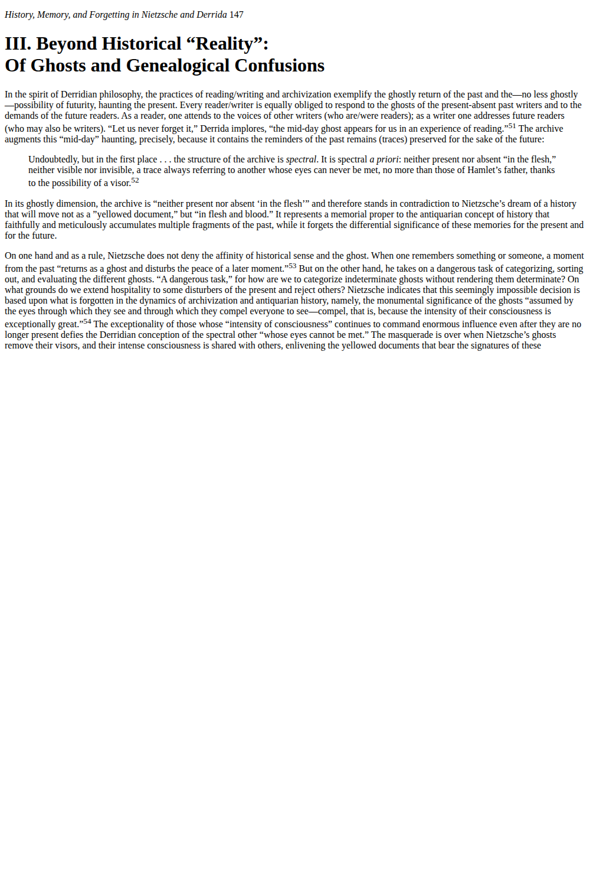History, Memory, and Forgetting in Nietzsche and Derrida 147
III. Beyond Historical “Reality”:
Of Ghosts and Genealogical Confusions
In the spirit of Derridian philosophy, the practices of reading/writing and archivization exemplify the ghostly return of the past and the—no less ghostly—possibility of futurity, haunting the present. Every reader/writer is equally obliged to respond to the ghosts of the present-absent past writers and to the demands of the future readers. As a reader, one attends to the voices of other writers (who are/were readers); as a writer one addresses future readers (who may also be writers). “Let us never forget it,” Derrida implores, “the mid-day ghost appears for us in an experience of reading.”51 The archive augments this “mid-day” haunting, precisely, because it contains the reminders of the past remains (traces) preserved for the sake of the future:
Undoubtedly, but in the first place . . . the structure of the archive is spectral. It is spectral a priori: neither present nor absent “in the flesh,” neither visible nor invisible, a trace always referring to another whose eyes can never be met, no more than those of Hamlet’s father, thanks to the possibility of a visor.52
In its ghostly dimension, the archive is “neither present nor absent ‘in the flesh’” and therefore stands in contradiction to Nietzsche’s dream of a history that will move not as a ”yellowed document,” but “in flesh and blood.” It represents a memorial proper to the antiquarian concept of history that faithfully and meticulously accumulates multiple fragments of the past, while it forgets the differential significance of these memories for the present and for the future.
On one hand and as a rule, Nietzsche does not deny the affinity of historical sense and the ghost. When one remembers something or someone, a moment from the past “returns as a ghost and disturbs the peace of a later moment.”53 But on the other hand, he takes on a dangerous task of categorizing, sorting out, and evaluating the different ghosts. “A dangerous task,” for how are we to categorize indeterminate ghosts without rendering them determinate? On what grounds do we extend hospitality to some disturbers of the present and reject others? Nietzsche indicates that this seemingly impossible decision is based upon what is forgotten in the dynamics of archivization and antiquarian history, namely, the monumental significance of the ghosts “assumed by the eyes through which they see and through which they compel everyone to see—compel, that is, because the intensity of their consciousness is exceptionally great.”54 The exceptionality of those whose “intensity of consciousness” continues to command enormous influence even after they are no longer present defies the Derridian conception of the spectral other “whose eyes cannot be met.” The masquerade is over when Nietzsche’s ghosts remove their visors, and their intense consciousness is shared with others, enlivening the yellowed documents that bear the signatures of these